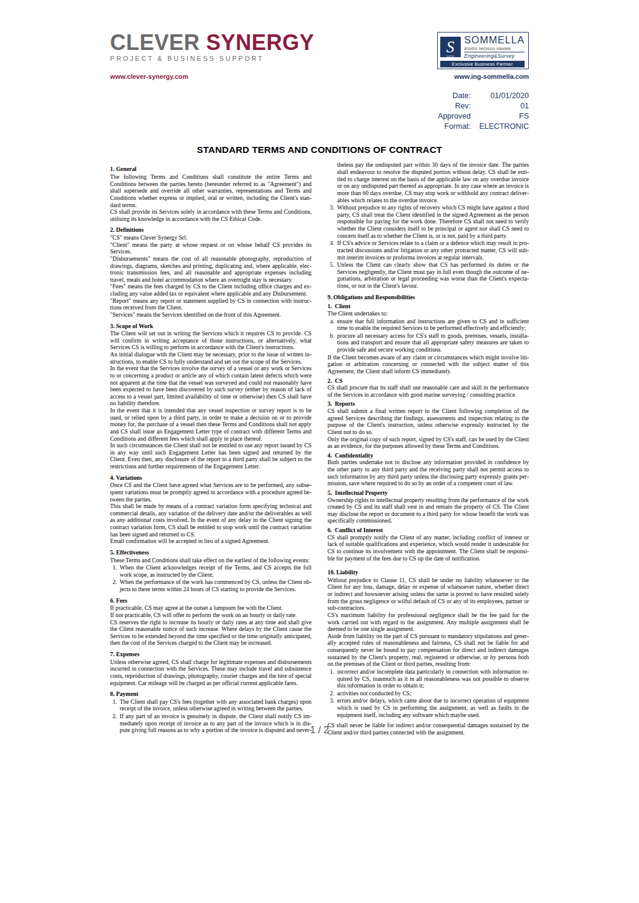CLEVER SYNERGY
PROJECT & BUSINESS SUPPORT
S
SOMMELLA
studio tecnico navale
Engineering&Survey
Exclusive Business Partner
www.clever-synergy.com
www.ing-sommella.com
| Date: | 01/01/2020 |
| Rev: | 01 |
| Approved | FS |
| Format: | ELECTRONIC |
STANDARD TERMS AND CONDITIONS OF CONTRACT
1. General
The following Terms and Conditions shall constitute the entire Terms and Conditions between the parties hereto (hereunder referred to as "Agreement") and shall supersede and override all other warranties, representations and Terms and Conditions whether express or implied, oral or written, including the Client's standard terms.
CS shall provide its Services solely in accordance with these Terms and Conditions, utilising its knowledge in accordance with the CS Ethical Code.
2. Definitions
"CS" means Clever Synergy Srl.
"Client" means the party at whose request or on whose behalf CS provides its Services.
"Disbursements" means the cost of all reasonable photography, reproduction of drawings, diagrams, sketches and printing, duplicating and, where applicable, electronic transmission fees, and all reasonable and appropriate expenses including travel, meals and hotel accommodation where an overnight stay is necessary.
"Fees" means the fees charged by CS to the Client including office charges and excluding any value added tax or equivalent where applicable and any Disbursement.
"Report" means any report or statement supplied by CS in connection with instructions received from the Client.
"Services" means the Services identified on the front of this Agreement.
3. Scope of Work
The Client will set out in writing the Services which it requires CS to provide. CS will confirm in writing acceptance of those instructions, or alternatively, what Services CS is willing to perform in accordance with the Client's instructions.
An initial dialogue with the Client may be necessary, prior to the issue of written instructions, to enable CS to fully understand and set out the scope of the Services.
In the event that the Services involve the survey of a vessel or any work or Services to or concerning a product or article any of which contain latent defects which were not apparent at the time that the vessel was surveyed and could not reasonably have been expected to have been discovered by such survey (either by reason of lack of access to a vessel part, limited availability of time or otherwise) then CS shall have no liability therefore.
In the event that it is intended that any vessel inspection or survey report is to be used, or relied upon by a third party, in order to make a decision on or to provide money for, the purchase of a vessel then these Terms and Conditions shall not apply and CS shall issue an Engagement Letter type of contract with different Terms and Conditions and different fees which shall apply in place thereof.
In such circumstances the Client shall not be entitled to use any report issued by CS in any way until such Engagement Letter has been signed and returned by the Client. Even then, any disclosure of the report to a third party shall be subject to the restrictions and further requirements of the Engagement Letter.
4. Variations
Once CS and the Client have agreed what Services are to be performed, any subsequent variations must be promptly agreed in accordance with a procedure agreed between the parties.
This shall be made by means of a contract variation form specifying technical and commercial details, any variation of the delivery date and/or the deliverables as well as any additional costs involved. In the event of any delay in the Client signing the contract variation form, CS shall be entitled to stop work until the contract variation has been signed and returned to CS.
Email confirmation will be accepted in lieu of a signed Agreement.
5. Effectiveness
These Terms and Conditions shall take effect on the earliest of the following events:
When the Client acknowledges receipt of the Terms, and CS accepts the full work scope, as instructed by the Client;
When the performance of the work has commenced by CS, unless the Client objects to these terms within 24 hours of CS starting to provide the Services.
6. Fees
If practicable, CS may agree at the outset a lumpsum fee with the Client.
If not practicable, CS will offer to perform the work on an hourly or daily rate.
CS reserves the right to increase its hourly or daily rates at any time and shall give the Client reasonable notice of such increase. Where delays by the Client cause the Services to be extended beyond the time specified or the time originally anticipated, then the cost of the Services charged to the Client may be increased.
7. Expenses
Unless otherwise agreed, CS shall charge for legitimate expenses and disbursements incurred in connection with the Services. These may include travel and subsistence costs, reproduction of drawings, photography, courier charges and the hire of special equipment. Car mileage will be charged as per official current applicable fares.
8. Payment
The Client shall pay CS's fees (together with any associated bank charges) upon receipt of the invoice, unless otherwise agreed in writing between the parties.
If any part of an invoice is genuinely in dispute, the Client shall notify CS immediately upon receipt of invoice as to any part of the invoice which is in dispute giving full reasons as to why a portion of the invoice is disputed and nevertheless pay the undisputed part within 30 days of the invoice date. The parties shall endeavour to resolve the disputed portion without delay. CS shall be entitled to charge interest on the basis of the applicable law on any overdue invoice or on any undisputed part thereof as appropriate. In any case where an invoice is more than 60 days overdue, CS may stop work or withhold any contract deliverables which relates to the overdue invoice.
Without prejudice to any rights of recovery which CS might have against a third party, CS shall treat the Client identified in the signed Agreement as the person responsible for paying for the work done. Therefore CS shall not need to verify whether the Client considers itself to be principal or agent nor shall CS need to concern itself as to whether the Client is, or is not, paid by a third party.
If CS's advice or Services relate to a claim or a defence which may result in protracted discussions and/or litigation or any other protracted matter, CS will submit interim invoices or proforma invoices at regular intervals.
Unless the Client can clearly show that CS has performed its duties or the Services negligently, the Client must pay in full even though the outcome of negotiations, arbitration or legal proceeding was worse than the Client's expectations, or not in the Client's favour.
9. Obligations and Responsibilities
1. Client
The Client undertakes to:
ensure that full information and instructions are given to CS and in sufficient time to enable the required Services to be performed effectively and efficiently;
procure all necessary access for CS's staff to goods, premises, vessels, installations and transport and ensure that all appropriate safety measures are taken to provide safe and secure working conditions.
If the Client becomes aware of any claim or circumstances which might involve litigation or arbitration concerning or connected with the subject matter of this Agreement, the Client shall inform CS immediately.
2. CS
CS shall procure that its staff shall use reasonable care and skill in the performance of the Services in accordance with good marine surveying / consulting practice.
3. Reports
CS shall submit a final written report to the Client following completion of the agreed Services describing the findings, assessments and inspection relating to the purpose of the Client's instruction, unless otherwise expressly instructed by the Client not to do so.
Only the original copy of such report, signed by CS's staff, can be used by the Client as an evidence, for the purposes allowed by these Terms and Conditions.
4. Confidentiality
Both parties undertake not to disclose any information provided in confidence by the other party to any third party and the receiving party shall not permit access to such information by any third party unless the disclosing party expressly grants permission, save where required to do so by an order of a competent court of law.
5. Intellectual Property
Ownership rights to intellectual property resulting from the performance of the work created by CS and its staff shall vest in and remain the property of CS. The Client may disclose the report or document to a third party for whose benefit the work was specifically commissioned.
6. Conflict of Interest
CS shall promptly notify the Client of any matter, including conflict of interest or lack of suitable qualifications and experience, which would render it undesirable for CS to continue its involvement with the appointment. The Client shall be responsible for payment of the fees due to CS up the date of notification.
10. Liability
Without prejudice to Clause 11, CS shall be under no liability whatsoever to the Client for any loss, damage, delay or expense of whatsoever nature, whether direct or indirect and howsoever arising unless the same is proved to have resulted solely from the gross negligence or wilful default of CS or any of its employees, partner or sub-contractors.
CS's maximum liability for professional negligence shall be the fee paid for the work carried out with regard to the assignment. Any multiple assignment shall be deemed to be one single assignment.
Aside from liability on the part of CS pursuant to mandatory stipulations and generally accepted rules of reasonableness and fairness, CS shall not be liable for and consequently never be bound to pay compensation for direct and indirect damages sustained by the Client's property, real, registered or otherwise, or by persons both on the premises of the Client or third parties, resulting from:
incorrect and/or incomplete data particularly in connection with information required by CS, inasmuch as it in all reasonableness was not possible to observe this information in order to obtain it;
activities not conducted by CS;
errors and/or delays, which came about due to incorrect operation of equipment which is used by CS in performing the assignment, as well as faults in the equipment itself, including any software which maybe used.
CS shall never be liable for indirect and/or consequential damages sustained by the Client and/or third parties connected with the assignment.
1 / 2